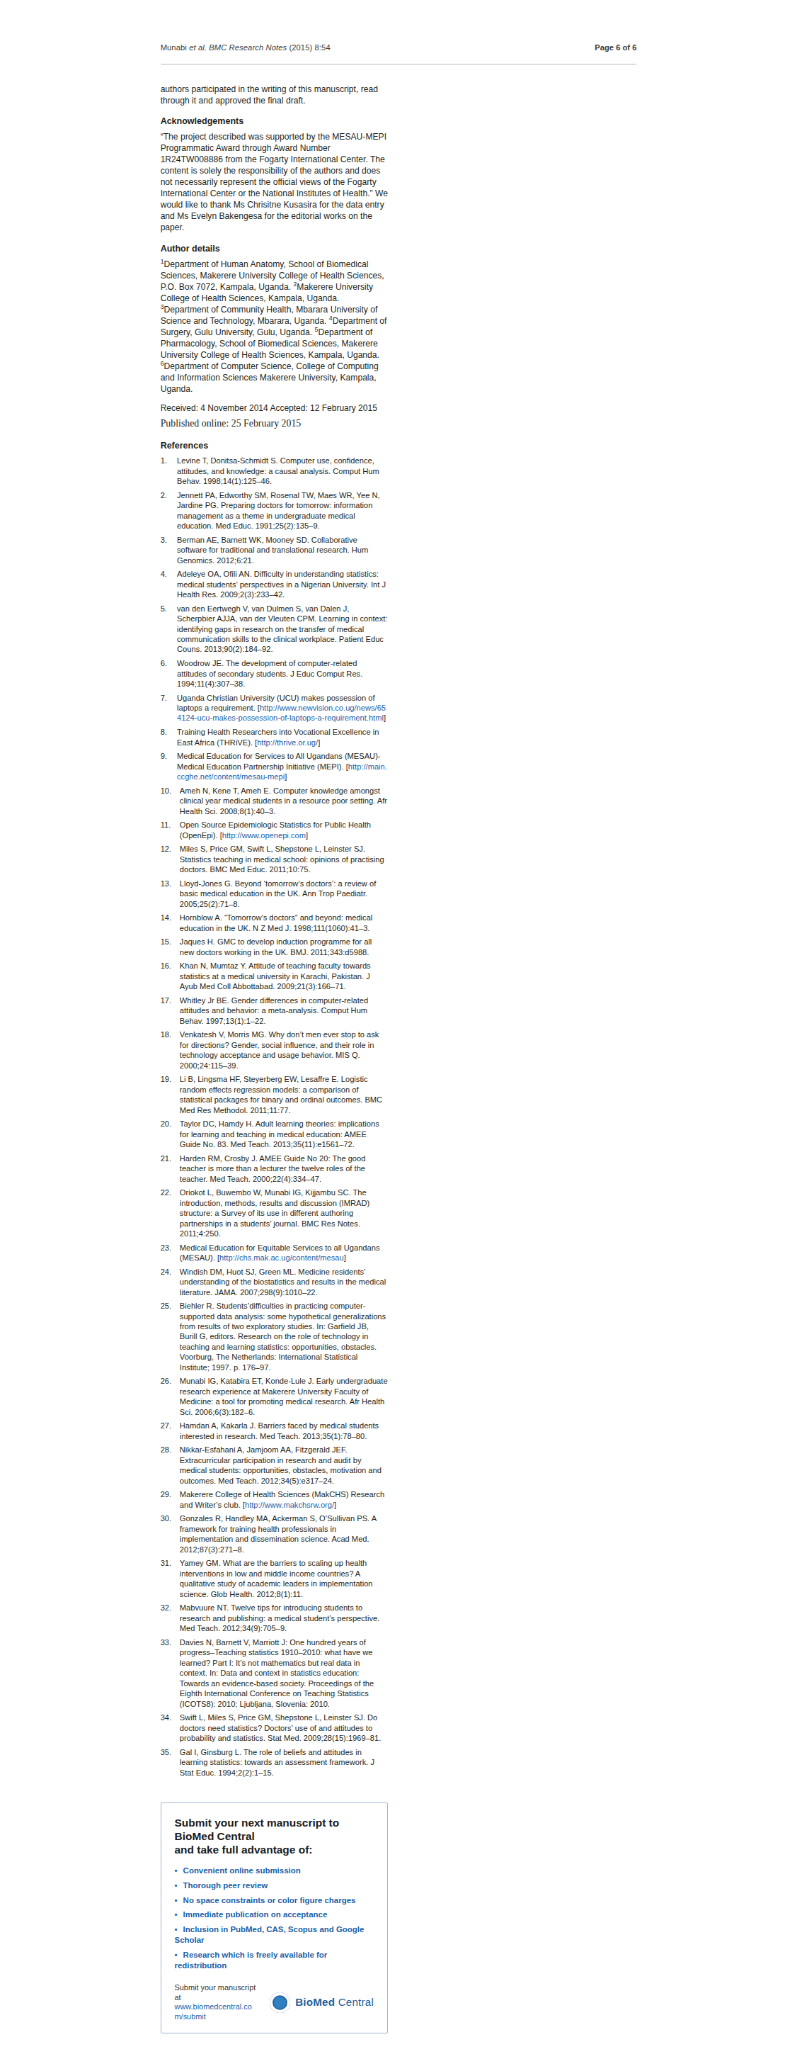Munabi et al. BMC Research Notes (2015) 8:54
Page 6 of 6
authors participated in the writing of this manuscript, read through it and approved the final draft.
Acknowledgements
“The project described was supported by the MESAU-MEPI Programmatic Award through Award Number 1R24TW008886 from the Fogarty International Center. The content is solely the responsibility of the authors and does not necessarily represent the official views of the Fogarty International Center or the National Institutes of Health.” We would like to thank Ms Chrisitne Kusasira for the data entry and Ms Evelyn Bakengesa for the editorial works on the paper.
Author details
1Department of Human Anatomy, School of Biomedical Sciences, Makerere University College of Health Sciences, P.O. Box 7072, Kampala, Uganda. 2Makerere University College of Health Sciences, Kampala, Uganda. 3Department of Community Health, Mbarara University of Science and Technology, Mbarara, Uganda. 4Department of Surgery, Gulu University, Gulu, Uganda. 5Department of Pharmacology, School of Biomedical Sciences, Makerere University College of Health Sciences, Kampala, Uganda. 6Department of Computer Science, College of Computing and Information Sciences Makerere University, Kampala, Uganda.
Received: 4 November 2014 Accepted: 12 February 2015
Published online: 25 February 2015
References
Levine T, Donitsa-Schmidt S. Computer use, confidence, attitudes, and knowledge: a causal analysis. Comput Hum Behav. 1998;14(1):125–46.
Jennett PA, Edworthy SM, Rosenal TW, Maes WR, Yee N, Jardine PG. Preparing doctors for tomorrow: information management as a theme in undergraduate medical education. Med Educ. 1991;25(2):135–9.
Berman AE, Barnett WK, Mooney SD. Collaborative software for traditional and translational research. Hum Genomics. 2012;6:21.
Adeleye OA, Ofili AN. Difficulty in understanding statistics: medical students’ perspectives in a Nigerian University. Int J Health Res. 2009;2(3):233–42.
van den Eertwegh V, van Dulmen S, van Dalen J, Scherpbier AJJA, van der Vleuten CPM. Learning in context: identifying gaps in research on the transfer of medical communication skills to the clinical workplace. Patient Educ Couns. 2013;90(2):184–92.
Woodrow JE. The development of computer-related attitudes of secondary students. J Educ Comput Res. 1994;11(4):307–38.
Uganda Christian University (UCU) makes possession of laptops a requirement. [http://www.newvision.co.ug/news/654124-ucu-makes-possession-of-laptops-a-requirement.html]
Training Health Researchers into Vocational Excellence in East Africa (THRiVE). [http://thrive.or.ug/]
Medical Education for Services to All Ugandans (MESAU)- Medical Education Partnership Initiative (MEPI). [http://main.ccghe.net/content/mesau-mepi]
Ameh N, Kene T, Ameh E. Computer knowledge amongst clinical year medical students in a resource poor setting. Afr Health Sci. 2008;8(1):40–3.
Open Source Epidemiologic Statistics for Public Health (OpenEpi). [http://www.openepi.com]
Miles S, Price GM, Swift L, Shepstone L, Leinster SJ. Statistics teaching in medical school: opinions of practising doctors. BMC Med Educ. 2011;10:75.
Lloyd-Jones G. Beyond ‘tomorrow’s doctors’: a review of basic medical education in the UK. Ann Trop Paediatr. 2005;25(2):71–8.
Hornblow A. “Tomorrow’s doctors” and beyond: medical education in the UK. N Z Med J. 1998;111(1060):41–3.
Jaques H. GMC to develop induction programme for all new doctors working in the UK. BMJ. 2011;343:d5988.
Khan N, Mumtaz Y. Attitude of teaching faculty towards statistics at a medical university in Karachi, Pakistan. J Ayub Med Coll Abbottabad. 2009;21(3):166–71.
Whitley Jr BE. Gender differences in computer-related attitudes and behavior: a meta-analysis. Comput Hum Behav. 1997;13(1):1–22.
Venkatesh V, Morris MG. Why don’t men ever stop to ask for directions? Gender, social influence, and their role in technology acceptance and usage behavior. MIS Q. 2000;24:115–39.
Li B, Lingsma HF, Steyerberg EW, Lesaffre E. Logistic random effects regression models: a comparison of statistical packages for binary and ordinal outcomes. BMC Med Res Methodol. 2011;11:77.
Taylor DC, Hamdy H. Adult learning theories: implications for learning and teaching in medical education: AMEE Guide No. 83. Med Teach. 2013;35(11):e1561–72.
Harden RM, Crosby J. AMEE Guide No 20: The good teacher is more than a lecturer the twelve roles of the teacher. Med Teach. 2000;22(4):334–47.
Oriokot L, Buwembo W, Munabi IG, Kijjambu SC. The introduction, methods, results and discussion (IMRAD) structure: a Survey of its use in different authoring partnerships in a students’ journal. BMC Res Notes. 2011;4:250.
Medical Education for Equitable Services to all Ugandans (MESAU). [http://chs.mak.ac.ug/content/mesau]
Windish DM, Huot SJ, Green ML. Medicine residents’ understanding of the biostatistics and results in the medical literature. JAMA. 2007;298(9):1010–22.
Biehler R. Students’difficulties in practicing computer-supported data analysis: some hypothetical generalizations from results of two exploratory studies. In: Garfield JB, Burill G, editors. Research on the role of technology in teaching and learning statistics: opportunities, obstacles. Voorburg, The Netherlands: International Statistical Institute; 1997. p. 176–97.
Munabi IG, Katabira ET, Konde-Lule J. Early undergraduate research experience at Makerere University Faculty of Medicine: a tool for promoting medical research. Afr Health Sci. 2006;6(3):182–6.
Hamdan A, Kakarla J. Barriers faced by medical students interested in research. Med Teach. 2013;35(1):78–80.
Nikkar-Esfahani A, Jamjoom AA, Fitzgerald JEF. Extracurricular participation in research and audit by medical students: opportunities, obstacles, motivation and outcomes. Med Teach. 2012;34(5):e317–24.
Makerere College of Health Sciences (MakCHS) Research and Writer’s club. [http://www.makchsrw.org/]
Gonzales R, Handley MA, Ackerman S, O’Sullivan PS. A framework for training health professionals in implementation and dissemination science. Acad Med. 2012;87(3):271–8.
Yamey GM. What are the barriers to scaling up health interventions in low and middle income countries? A qualitative study of academic leaders in implementation science. Glob Health. 2012;8(1):11.
Mabvuure NT. Twelve tips for introducing students to research and publishing: a medical student’s perspective. Med Teach. 2012;34(9):705–9.
Davies N, Barnett V, Marriott J: One hundred years of progress–Teaching statistics 1910–2010: what have we learned? Part I: It’s not mathematics but real data in context. In: Data and context in statistics education: Towards an evidence-based society. Proceedings of the Eighth International Conference on Teaching Statistics (ICOTS8): 2010; Ljubljana, Slovenia: 2010.
Swift L, Miles S, Price GM, Shepstone L, Leinster SJ. Do doctors need statistics? Doctors’ use of and attitudes to probability and statistics. Stat Med. 2009;28(15):1969–81.
Gal I, Ginsburg L. The role of beliefs and attitudes in learning statistics: towards an assessment framework. J Stat Educ. 1994;2(2):1–15.
Submit your next manuscript to BioMed Central
and take full advantage of:
Convenient online submission
Thorough peer review
No space constraints or color figure charges
Immediate publication on acceptance
Inclusion in PubMed, CAS, Scopus and Google Scholar
Research which is freely available for redistribution
Submit your manuscript at
www.biomedcentral.com/submit
BioMed Central